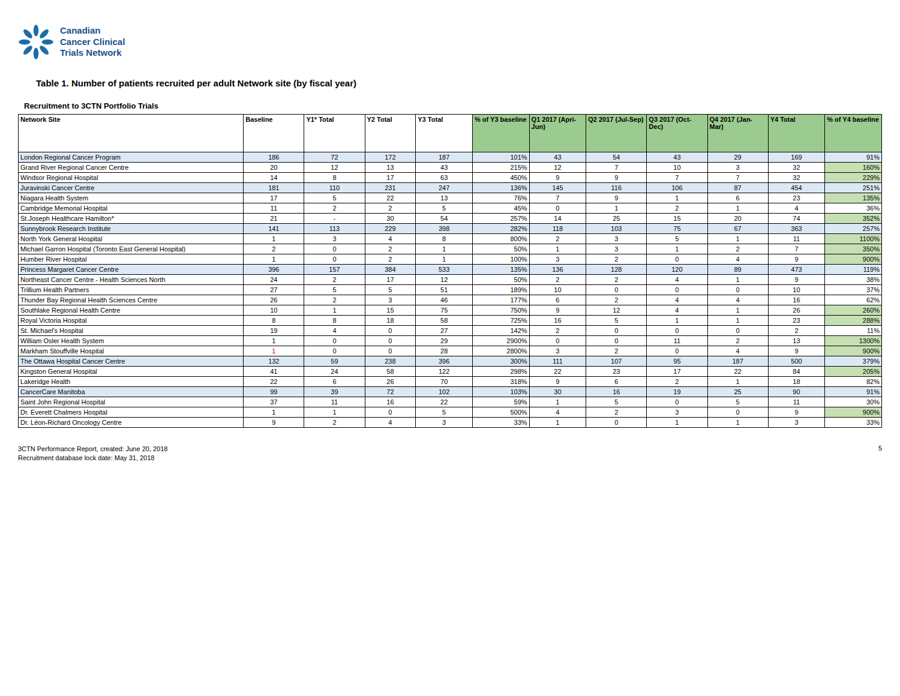Canadian
Cancer Clinical
Trials Network
Table 1. Number of patients recruited per adult Network site (by fiscal year)
Recruitment to 3CTN Portfolio Trials
| Network Site | Baseline | Y1* Total | Y2 Total | Y3 Total | % of Y3 baseline | Q1 2017 (Apri-Jun) | Q2 2017 (Jul-Sep) | Q3 2017 (Oct-Dec) | Q4 2017 (Jan-Mar) | Y4 Total | % of Y4 baseline |
| --- | --- | --- | --- | --- | --- | --- | --- | --- | --- | --- | --- |
| London Regional Cancer Program | 186 | 72 | 172 | 187 | 101% | 43 | 54 | 43 | 29 | 169 | 91% |
| Grand River Regional Cancer Centre | 20 | 12 | 13 | 43 | 215% | 12 | 7 | 10 | 3 | 32 | 160% |
| Windsor Regional Hospital | 14 | 8 | 17 | 63 | 450% | 9 | 9 | 7 | 7 | 32 | 229% |
| Juravinski Cancer Centre | 181 | 110 | 231 | 247 | 136% | 145 | 116 | 106 | 87 | 454 | 251% |
| Niagara Health System | 17 | 5 | 22 | 13 | 76% | 7 | 9 | 1 | 6 | 23 | 135% |
| Cambridge Memorial Hospital | 11 | 2 | 2 | 5 | 45% | 0 | 1 | 2 | 1 | 4 | 36% |
| St.Joseph Healthcare Hamilton* | 21 | - | 30 | 54 | 257% | 14 | 25 | 15 | 20 | 74 | 352% |
| Sunnybrook Research Institute | 141 | 113 | 229 | 398 | 282% | 118 | 103 | 75 | 67 | 363 | 257% |
| North York General Hospital | 1 | 3 | 4 | 8 | 800% | 2 | 3 | 5 | 1 | 11 | 1100% |
| Michael Garron Hospital (Toronto East General Hospital) | 2 | 0 | 2 | 1 | 50% | 1 | 3 | 1 | 2 | 7 | 350% |
| Humber River Hospital | 1 | 0 | 2 | 1 | 100% | 3 | 2 | 0 | 4 | 9 | 900% |
| Princess Margaret Cancer Centre | 396 | 157 | 384 | 533 | 135% | 136 | 128 | 120 | 89 | 473 | 119% |
| Northeast Cancer Centre - Health Sciences North | 24 | 2 | 17 | 12 | 50% | 2 | 2 | 4 | 1 | 9 | 38% |
| Trillium Health Partners | 27 | 5 | 5 | 51 | 189% | 10 | 0 | 0 | 0 | 10 | 37% |
| Thunder Bay Regional Health Sciences Centre | 26 | 2 | 3 | 46 | 177% | 6 | 2 | 4 | 4 | 16 | 62% |
| Southlake Regional Health Centre | 10 | 1 | 15 | 75 | 750% | 9 | 12 | 4 | 1 | 26 | 260% |
| Royal Victoria Hospital | 8 | 8 | 18 | 58 | 725% | 16 | 5 | 1 | 1 | 23 | 288% |
| St. Michael's Hospital | 19 | 4 | 0 | 27 | 142% | 2 | 0 | 0 | 0 | 2 | 11% |
| William Osler Health System | 1 | 0 | 0 | 29 | 2900% | 0 | 0 | 11 | 2 | 13 | 1300% |
| Markham Stouffville Hospital | 1 | 0 | 0 | 28 | 2800% | 3 | 2 | 0 | 4 | 9 | 900% |
| The Ottawa Hospital Cancer Centre | 132 | 59 | 238 | 396 | 300% | 111 | 107 | 95 | 187 | 500 | 379% |
| Kingston General Hospital | 41 | 24 | 58 | 122 | 298% | 22 | 23 | 17 | 22 | 84 | 205% |
| Lakeridge Health | 22 | 6 | 26 | 70 | 318% | 9 | 6 | 2 | 1 | 18 | 82% |
| CancerCare Manitoba | 99 | 39 | 72 | 102 | 103% | 30 | 16 | 19 | 25 | 90 | 91% |
| Saint John Regional Hospital | 37 | 11 | 16 | 22 | 59% | 1 | 5 | 0 | 5 | 11 | 30% |
| Dr. Everett Chalmers Hospital | 1 | 1 | 0 | 5 | 500% | 4 | 2 | 3 | 0 | 9 | 900% |
| Dr. Léon-Richard Oncology Centre | 9 | 2 | 4 | 3 | 33% | 1 | 0 | 1 | 1 | 3 | 33% |
3CTN Performance Report, created: June 20, 2018
Recruitment database lock date: May 31, 2018
5